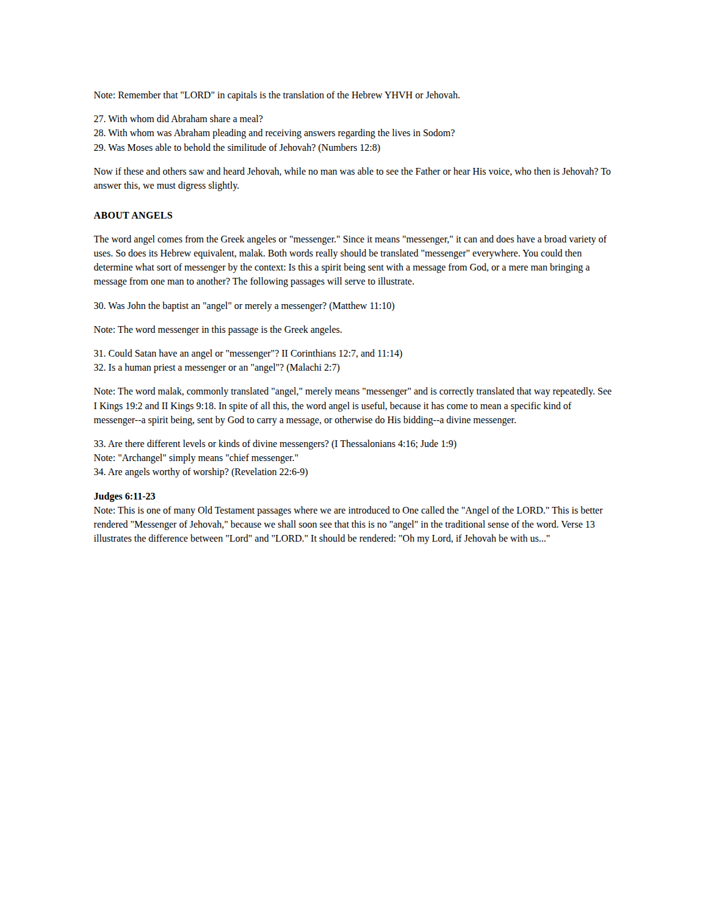Note: Remember that "LORD" in capitals is the translation of the Hebrew YHVH or Jehovah.
27. With whom did Abraham share a meal?
28. With whom was Abraham pleading and receiving answers regarding the lives in Sodom?
29. Was Moses able to behold the similitude of Jehovah? (Numbers 12:8)
Now if these and others saw and heard Jehovah, while no man was able to see the Father or hear His voice, who then is Jehovah? To answer this, we must digress slightly.
ABOUT ANGELS
The word angel comes from the Greek angeles or "messenger." Since it means "messenger," it can and does have a broad variety of uses. So does its Hebrew equivalent, malak. Both words really should be translated "messenger" everywhere. You could then determine what sort of messenger by the context: Is this a spirit being sent with a message from God, or a mere man bringing a message from one man to another? The following passages will serve to illustrate.
30. Was John the baptist an "angel" or merely a messenger? (Matthew 11:10)
Note: The word messenger in this passage is the Greek angeles.
31. Could Satan have an angel or "messenger"? II Corinthians 12:7, and 11:14)
32. Is a human priest a messenger or an "angel"? (Malachi 2:7)
Note: The word malak, commonly translated "angel," merely means "messenger" and is correctly translated that way repeatedly. See I Kings 19:2 and II Kings 9:18. In spite of all this, the word angel is useful, because it has come to mean a specific kind of messenger--a spirit being, sent by God to carry a message, or otherwise do His bidding--a divine messenger.
33. Are there different levels or kinds of divine messengers? (I Thessalonians 4:16; Jude 1:9)
Note: "Archangel" simply means "chief messenger."
34. Are angels worthy of worship? (Revelation 22:6-9)
Judges 6:11-23
Note: This is one of many Old Testament passages where we are introduced to One called the "Angel of the LORD." This is better rendered "Messenger of Jehovah," because we shall soon see that this is no "angel" in the traditional sense of the word. Verse 13 illustrates the difference between "Lord" and "LORD." It should be rendered: "Oh my Lord, if Jehovah be with us..."